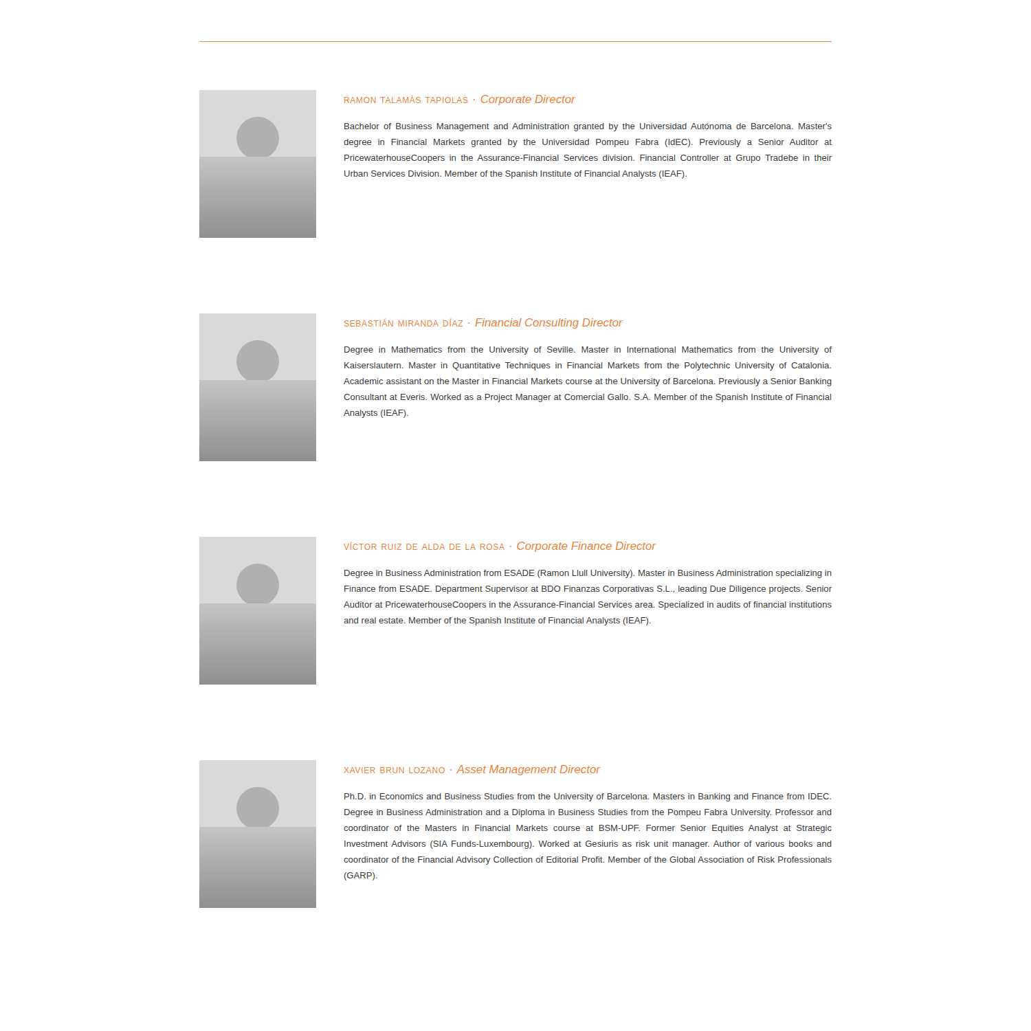Ramon Talamàs Tapiolas · Corporate Director
Bachelor of Business Management and Administration granted by the Universidad Autónoma de Barcelona. Master's degree in Financial Markets granted by the Universidad Pompeu Fabra (IdEC). Previously a Senior Auditor at PricewaterhouseCoopers in the Assurance-Financial Services division. Financial Controller at Grupo Tradebe in their Urban Services Division. Member of the Spanish Institute of Financial Analysts (IEAF).
sebastián miranda díaz · Financial Consulting Director
Degree in Mathematics from the University of Seville. Master in International Mathematics from the University of Kaiserslautern. Master in Quantitative Techniques in Financial Markets from the Polytechnic University of Catalonia. Academic assistant on the Master in Financial Markets course at the University of Barcelona. Previously a Senior Banking Consultant at Everis. Worked as a Project Manager at Comercial Gallo. S.A. Member of the Spanish Institute of Financial Analysts (IEAF).
víctor ruiz de alda de la rosa · Corporate Finance Director
Degree in Business Administration from ESADE (Ramon Llull University). Master in Business Administration specializing in Finance from ESADE. Department Supervisor at BDO Finanzas Corporativas S.L., leading Due Diligence projects. Senior Auditor at PricewaterhouseCoopers in the Assurance-Financial Services area. Specialized in audits of financial institutions and real estate. Member of the Spanish Institute of Financial Analysts (IEAF).
xavier brun lozano · Asset Management Director
Ph.D. in Economics and Business Studies from the University of Barcelona. Masters in Banking and Finance from IDEC. Degree in Business Administration and a Diploma in Business Studies from the Pompeu Fabra University. Professor and coordinator of the Masters in Financial Markets course at BSM-UPF. Former Senior Equities Analyst at Strategic Investment Advisors (SIA Funds-Luxembourg). Worked at Gesiuris as risk unit manager. Author of various books and coordinator of the Financial Advisory Collection of Editorial Profit. Member of the Global Association of Risk Professionals (GARP).